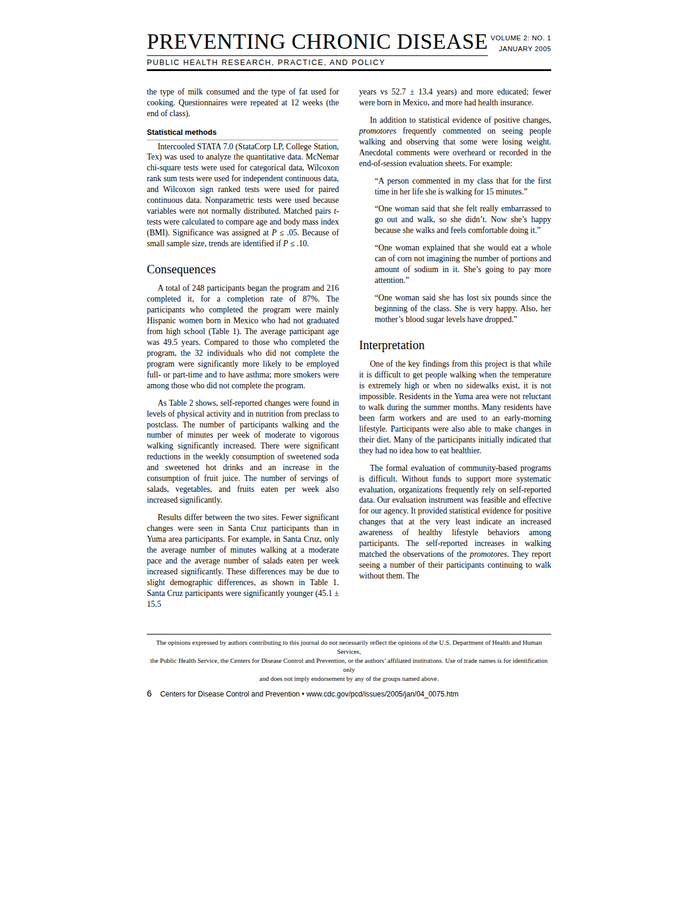PREVENTING CHRONIC DISEASE
PUBLIC HEALTH RESEARCH, PRACTICE, AND POLICY
VOLUME 2: NO. 1
JANUARY 2005
the type of milk consumed and the type of fat used for cooking. Questionnaires were repeated at 12 weeks (the end of class).
Statistical methods
Intercooled STATA 7.0 (StataCorp LP, College Station, Tex) was used to analyze the quantitative data. McNemar chi-square tests were used for categorical data, Wilcoxon rank sum tests were used for independent continuous data, and Wilcoxon sign ranked tests were used for paired continuous data. Nonparametric tests were used because variables were not normally distributed. Matched pairs t-tests were calculated to compare age and body mass index (BMI). Significance was assigned at P ≤ .05. Because of small sample size, trends are identified if P ≤ .10.
Consequences
A total of 248 participants began the program and 216 completed it, for a completion rate of 87%. The participants who completed the program were mainly Hispanic women born in Mexico who had not graduated from high school (Table 1). The average participant age was 49.5 years. Compared to those who completed the program, the 32 individuals who did not complete the program were significantly more likely to be employed full- or part-time and to have asthma; more smokers were among those who did not complete the program.
As Table 2 shows, self-reported changes were found in levels of physical activity and in nutrition from preclass to postclass. The number of participants walking and the number of minutes per week of moderate to vigorous walking significantly increased. There were significant reductions in the weekly consumption of sweetened soda and sweetened hot drinks and an increase in the consumption of fruit juice. The number of servings of salads, vegetables, and fruits eaten per week also increased significantly.
Results differ between the two sites. Fewer significant changes were seen in Santa Cruz participants than in Yuma area participants. For example, in Santa Cruz, only the average number of minutes walking at a moderate pace and the average number of salads eaten per week increased significantly. These differences may be due to slight demographic differences, as shown in Table 1. Santa Cruz participants were significantly younger (45.1 ± 15.5
years vs 52.7 ± 13.4 years) and more educated; fewer were born in Mexico, and more had health insurance.
In addition to statistical evidence of positive changes, promotores frequently commented on seeing people walking and observing that some were losing weight. Anecdotal comments were overheard or recorded in the end-of-session evaluation sheets. For example:
“A person commented in my class that for the first time in her life she is walking for 15 minutes.”
“One woman said that she felt really embarrassed to go out and walk, so she didn’t. Now she’s happy because she walks and feels comfortable doing it.”
“One woman explained that she would eat a whole can of corn not imagining the number of portions and amount of sodium in it. She’s going to pay more attention.”
“One woman said she has lost six pounds since the beginning of the class. She is very happy. Also, her mother’s blood sugar levels have dropped.”
Interpretation
One of the key findings from this project is that while it is difficult to get people walking when the temperature is extremely high or when no sidewalks exist, it is not impossible. Residents in the Yuma area were not reluctant to walk during the summer months. Many residents have been farm workers and are used to an early-morning lifestyle. Participants were also able to make changes in their diet. Many of the participants initially indicated that they had no idea how to eat healthier.
The formal evaluation of community-based programs is difficult. Without funds to support more systematic evaluation, organizations frequently rely on self-reported data. Our evaluation instrument was feasible and effective for our agency. It provided statistical evidence for positive changes that at the very least indicate an increased awareness of healthy lifestyle behaviors among participants. The self-reported increases in walking matched the observations of the promotores. They report seeing a number of their participants continuing to walk without them. The
The opinions expressed by authors contributing to this journal do not necessarily reflect the opinions of the U.S. Department of Health and Human Services,
the Public Health Service, the Centers for Disease Control and Prevention, or the authors’ affiliated institutions. Use of trade names is for identification only
and does not imply endorsement by any of the groups named above.
6 Centers for Disease Control and Prevention • www.cdc.gov/pcd/issues/2005/jan/04_0075.htm